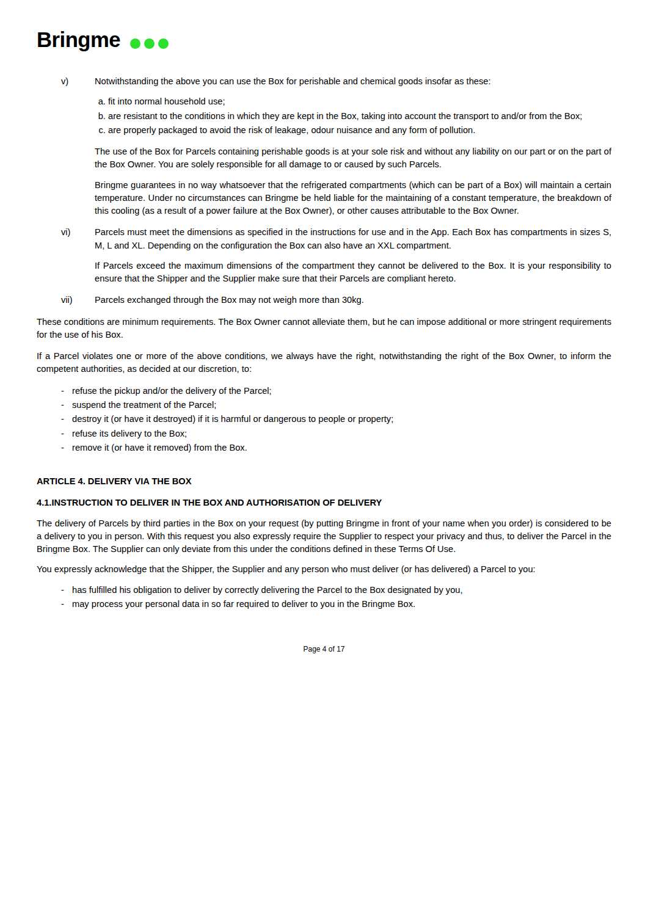Bringme
v)
Notwithstanding the above you can use the Box for perishable and chemical goods insofar as these:
fit into normal household use;
are resistant to the conditions in which they are kept in the Box, taking into account the transport to and/or from the Box;
are properly packaged to avoid the risk of leakage, odour nuisance and any form of pollution.
The use of the Box for Parcels containing perishable goods is at your sole risk and without any liability on our part or on the part of the Box Owner. You are solely responsible for all damage to or caused by such Parcels.
Bringme guarantees in no way whatsoever that the refrigerated compartments (which can be part of a Box) will maintain a certain temperature. Under no circumstances can Bringme be held liable for the maintaining of a constant temperature, the breakdown of this cooling (as a result of a power failure at the Box Owner), or other causes attributable to the Box Owner.
vi)
Parcels must meet the dimensions as specified in the instructions for use and in the App. Each Box has compartments in sizes S, M, L and XL. Depending on the configuration the Box can also have an XXL compartment.
If Parcels exceed the maximum dimensions of the compartment they cannot be delivered to the Box. It is your responsibility to ensure that the Shipper and the Supplier make sure that their Parcels are compliant hereto.
vii)
Parcels exchanged through the Box may not weigh more than 30kg.
These conditions are minimum requirements. The Box Owner cannot alleviate them, but he can impose additional or more stringent requirements for the use of his Box.
If a Parcel violates one or more of the above conditions, we always have the right, notwithstanding the right of the Box Owner, to inform the competent authorities, as decided at our discretion, to:
refuse the pickup and/or the delivery of the Parcel;
suspend the treatment of the Parcel;
destroy it (or have it destroyed) if it is harmful or dangerous to people or property;
refuse its delivery to the Box;
remove it (or have it removed) from the Box.
ARTICLE 4. DELIVERY VIA THE BOX
4.1.INSTRUCTION TO DELIVER IN THE BOX AND AUTHORISATION OF DELIVERY
The delivery of Parcels by third parties in the Box on your request (by putting Bringme in front of your name when you order) is considered to be a delivery to you in person. With this request you also expressly require the Supplier to respect your privacy and thus, to deliver the Parcel in the Bringme Box. The Supplier can only deviate from this under the conditions defined in these Terms Of Use.
You expressly acknowledge that the Shipper, the Supplier and any person who must deliver (or has delivered) a Parcel to you:
has fulfilled his obligation to deliver by correctly delivering the Parcel to the Box designated by you,
may process your personal data in so far required to deliver to you in the Bringme Box.
Page 4 of 17